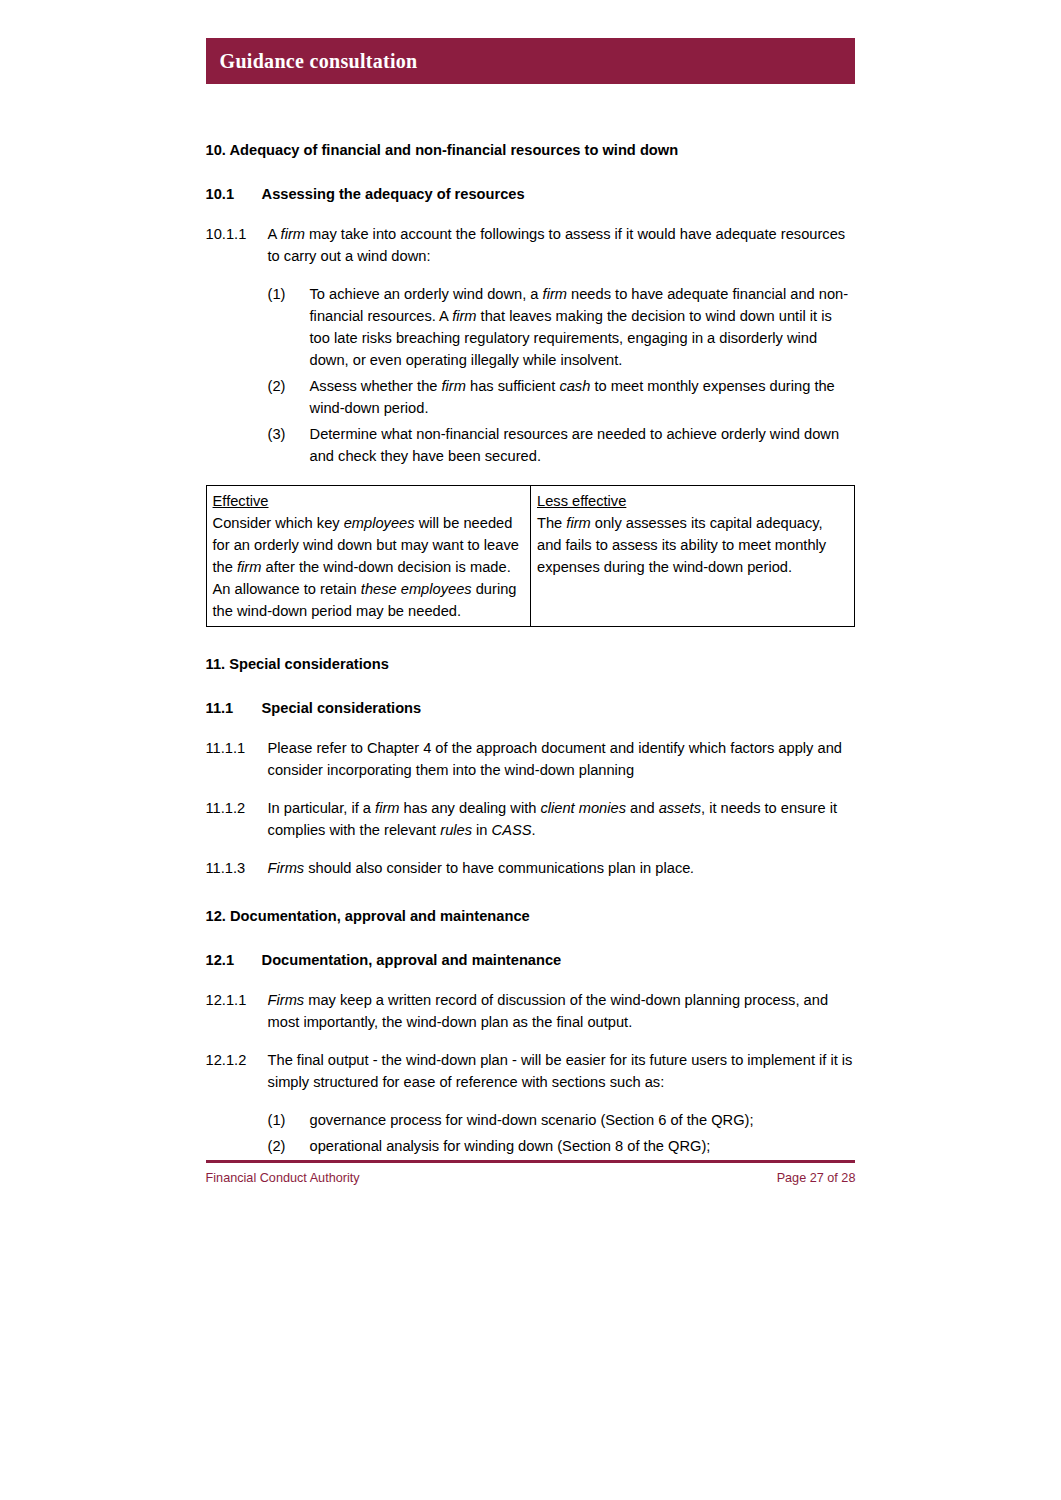Guidance consultation
10. Adequacy of financial and non-financial resources to wind down
10.1 Assessing the adequacy of resources
10.1.1 A firm may take into account the followings to assess if it would have adequate resources to carry out a wind down:
(1) To achieve an orderly wind down, a firm needs to have adequate financial and non-financial resources. A firm that leaves making the decision to wind down until it is too late risks breaching regulatory requirements, engaging in a disorderly wind down, or even operating illegally while insolvent.
(2) Assess whether the firm has sufficient cash to meet monthly expenses during the wind-down period.
(3) Determine what non-financial resources are needed to achieve orderly wind down and check they have been secured.
| Effective Consider which key employees will be needed for an orderly wind down but may want to leave the firm after the wind-down decision is made. An allowance to retain these employees during the wind-down period may be needed. | Less effective The firm only assesses its capital adequacy, and fails to assess its ability to meet monthly expenses during the wind-down period. |
11. Special considerations
11.1 Special considerations
11.1.1 Please refer to Chapter 4 of the approach document and identify which factors apply and consider incorporating them into the wind-down planning
11.1.2 In particular, if a firm has any dealing with client monies and assets, it needs to ensure it complies with the relevant rules in CASS.
11.1.3 Firms should also consider to have communications plan in place.
12. Documentation, approval and maintenance
12.1 Documentation, approval and maintenance
12.1.1 Firms may keep a written record of discussion of the wind-down planning process, and most importantly, the wind-down plan as the final output.
12.1.2 The final output - the wind-down plan - will be easier for its future users to implement if it is simply structured for ease of reference with sections such as:
(1) governance process for wind-down scenario (Section 6 of the QRG);
(2) operational analysis for winding down (Section 8 of the QRG);
Financial Conduct Authority Page 27 of 28